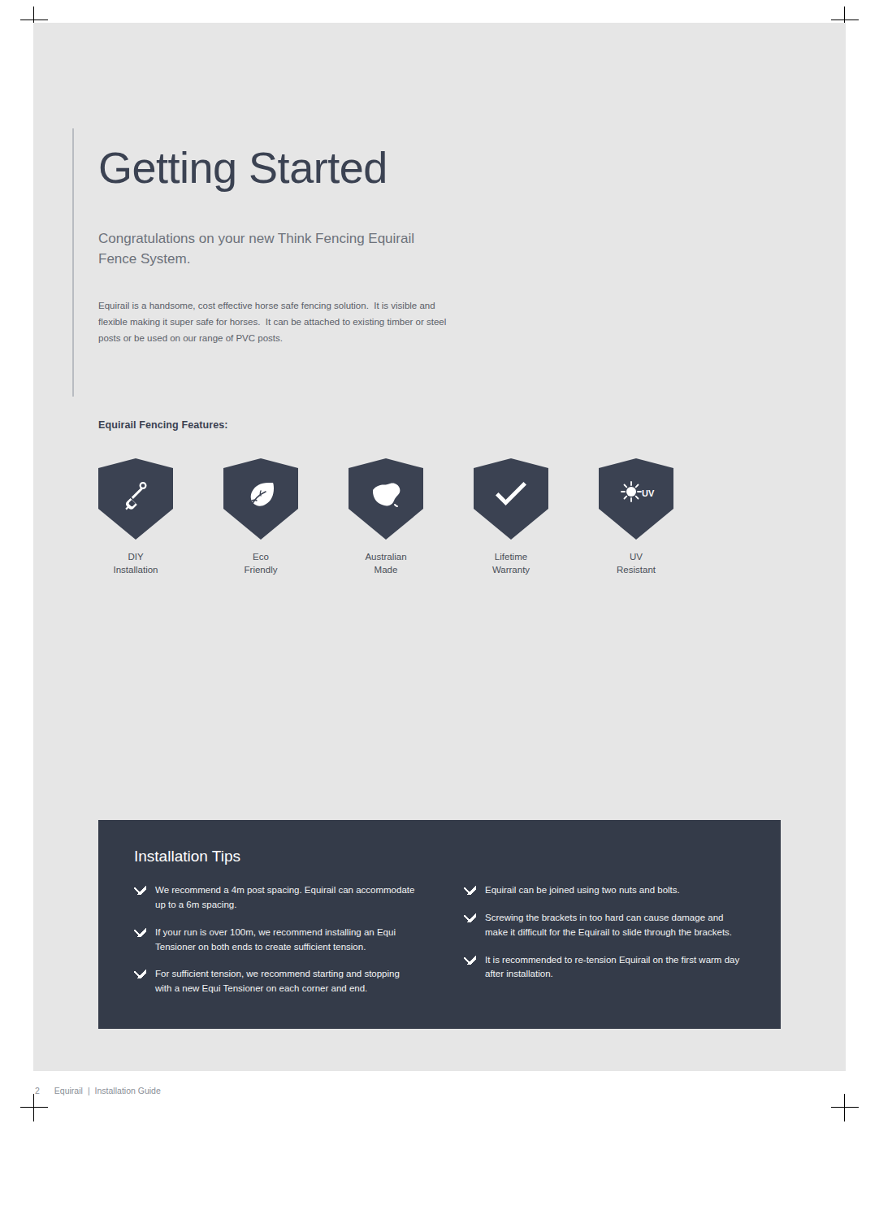Getting Started
Congratulations on your new Think Fencing Equirail Fence System.
Equirail is a handsome, cost effective horse safe fencing solution. It is visible and flexible making it super safe for horses. It can be attached to existing timber or steel posts or be used on our range of PVC posts.
Equirail Fencing Features:
DIY
Installation
Eco
Friendly
Australian
Made
Lifetime
Warranty
UV
UV
Resistant
Installation Tips
We recommend a 4m post spacing. Equirail can accommodate up to a 6m spacing.
If your run is over 100m, we recommend installing an Equi Tensioner on both ends to create sufficient tension.
For sufficient tension, we recommend starting and stopping with a new Equi Tensioner on each corner and end.
Equirail can be joined using two nuts and bolts.
Screwing the brackets in too hard can cause damage and make it difficult for the Equirail to slide through the brackets.
It is recommended to re-tension Equirail on the first warm day after installation.
2 Equirail|Installation Guide